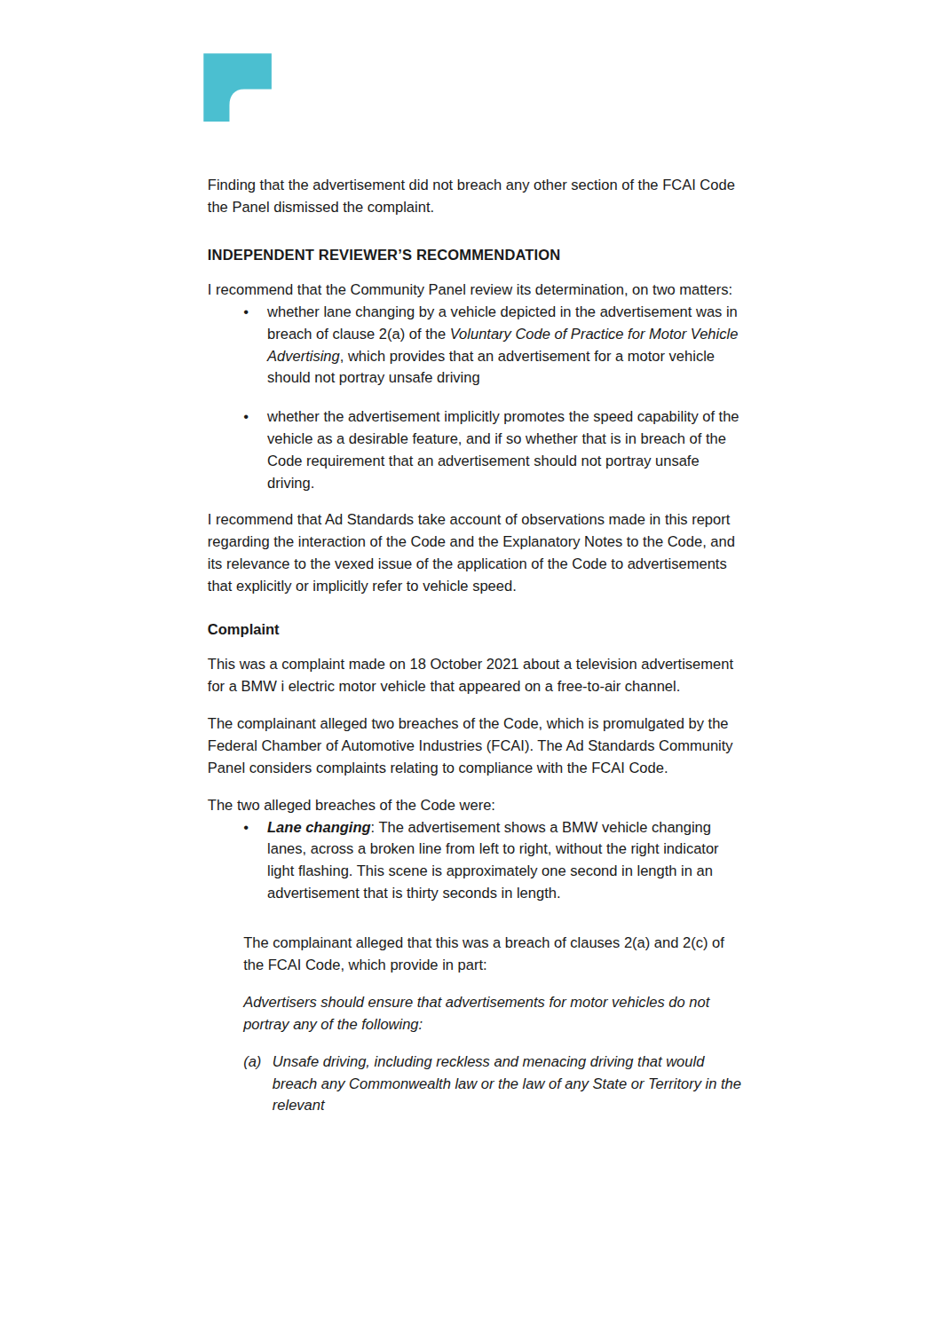Finding that the advertisement did not breach any other section of the FCAI Code the Panel dismissed the complaint.
INDEPENDENT REVIEWER’S RECOMMENDATION
I recommend that the Community Panel review its determination, on two matters:
whether lane changing by a vehicle depicted in the advertisement was in breach of clause 2(a) of the Voluntary Code of Practice for Motor Vehicle Advertising, which provides that an advertisement for a motor vehicle should not portray unsafe driving
whether the advertisement implicitly promotes the speed capability of the vehicle as a desirable feature, and if so whether that is in breach of the Code requirement that an advertisement should not portray unsafe driving.
I recommend that Ad Standards take account of observations made in this report regarding the interaction of the Code and the Explanatory Notes to the Code, and its relevance to the vexed issue of the application of the Code to advertisements that explicitly or implicitly refer to vehicle speed.
Complaint
This was a complaint made on 18 October 2021 about a television advertisement for a BMW i electric motor vehicle that appeared on a free-to-air channel.
The complainant alleged two breaches of the Code, which is promulgated by the Federal Chamber of Automotive Industries (FCAI). The Ad Standards Community Panel considers complaints relating to compliance with the FCAI Code.
The two alleged breaches of the Code were:
Lane changing: The advertisement shows a BMW vehicle changing lanes, across a broken line from left to right, without the right indicator light flashing. This scene is approximately one second in length in an advertisement that is thirty seconds in length.
The complainant alleged that this was a breach of clauses 2(a) and 2(c) of the FCAI Code, which provide in part:
Advertisers should ensure that advertisements for motor vehicles do not portray any of the following:
(a) Unsafe driving, including reckless and menacing driving that would breach any Commonwealth law or the law of any State or Territory in the relevant